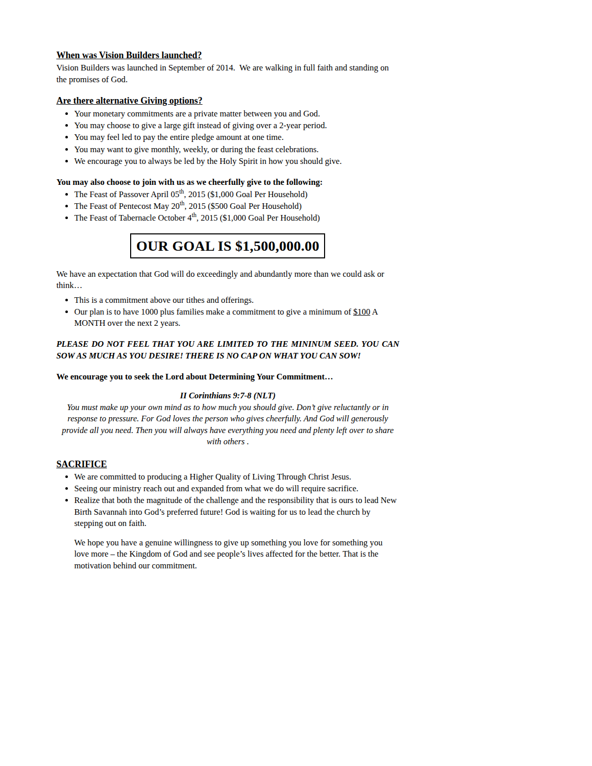When was Vision Builders launched?
Vision Builders was launched in September of 2014. We are walking in full faith and standing on the promises of God.
Are there alternative Giving options?
Your monetary commitments are a private matter between you and God.
You may choose to give a large gift instead of giving over a 2-year period.
You may feel led to pay the entire pledge amount at one time.
You may want to give monthly, weekly, or during the feast celebrations.
We encourage you to always be led by the Holy Spirit in how you should give.
You may also choose to join with us as we cheerfully give to the following:
The Feast of Passover April 05th, 2015 ($1,000 Goal Per Household)
The Feast of Pentecost May 20th, 2015 ($500 Goal Per Household)
The Feast of Tabernacle October 4th, 2015 ($1,000 Goal Per Household)
OUR GOAL IS $1,500,000.00
We have an expectation that God will do exceedingly and abundantly more than we could ask or think…
This is a commitment above our tithes and offerings.
Our plan is to have 1000 plus families make a commitment to give a minimum of $100 A MONTH over the next 2 years.
Please do not feel that you are limited to the mininum seed. You can sow as much as you desire! There is no cap on what you can sow!
We encourage you to seek the Lord about Determining Your Commitment…
II Corinthians 9:7-8 (NLT)
You must make up your own mind as to how much you should give. Don’t give reluctantly or in response to pressure. For God loves the person who gives cheerfully. And God will generously provide all you need. Then you will always have everything you need and plenty left over to share with others .
SACRIFICE
We are committed to producing a Higher Quality of Living Through Christ Jesus.
Seeing our ministry reach out and expanded from what we do will require sacrifice.
Realize that both the magnitude of the challenge and the responsibility that is ours to lead New Birth Savannah into God’s preferred future! God is waiting for us to lead the church by stepping out on faith.
We hope you have a genuine willingness to give up something you love for something you love more – the Kingdom of God and see people’s lives affected for the better. That is the motivation behind our commitment.